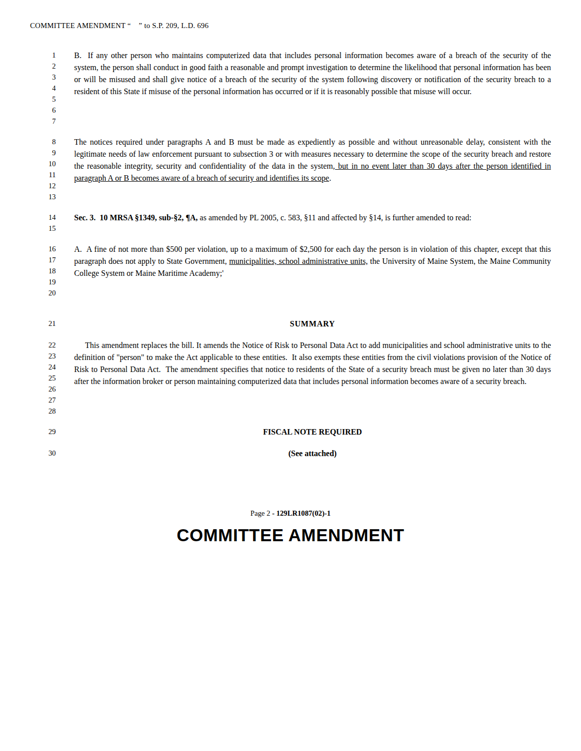COMMITTEE AMENDMENT “ ” to S.P. 209, L.D. 696
1
2
3
4
5
6
7
B. If any other person who maintains computerized data that includes personal information becomes aware of a breach of the security of the system, the person shall conduct in good faith a reasonable and prompt investigation to determine the likelihood that personal information has been or will be misused and shall give notice of a breach of the security of the system following discovery or notification of the security breach to a resident of this State if misuse of the personal information has occurred or if it is reasonably possible that misuse will occur.
8
9
10
11
12
13
The notices required under paragraphs A and B must be made as expediently as possible and without unreasonable delay, consistent with the legitimate needs of law enforcement pursuant to subsection 3 or with measures necessary to determine the scope of the security breach and restore the reasonable integrity, security and confidentiality of the data in the system, but in no event later than 30 days after the person identified in paragraph A or B becomes aware of a breach of security and identifies its scope.
14
15
Sec. 3. 10 MRSA §1349, sub-§2, ¶A, as amended by PL 2005, c. 583, §11 and affected by §14, is further amended to read:
16
17
18
19
20
A. A fine of not more than $500 per violation, up to a maximum of $2,500 for each day the person is in violation of this chapter, except that this paragraph does not apply to State Government, municipalities, school administrative units, the University of Maine System, the Maine Community College System or Maine Maritime Academy;'
21
SUMMARY
22
23
24
25
26
27
28
This amendment replaces the bill. It amends the Notice of Risk to Personal Data Act to add municipalities and school administrative units to the definition of "person" to make the Act applicable to these entities. It also exempts these entities from the civil violations provision of the Notice of Risk to Personal Data Act. The amendment specifies that notice to residents of the State of a security breach must be given no later than 30 days after the information broker or person maintaining computerized data that includes personal information becomes aware of a security breach.
29
FISCAL NOTE REQUIRED
30
(See attached)
Page 2 - 129LR1087(02)-1
COMMITTEE AMENDMENT